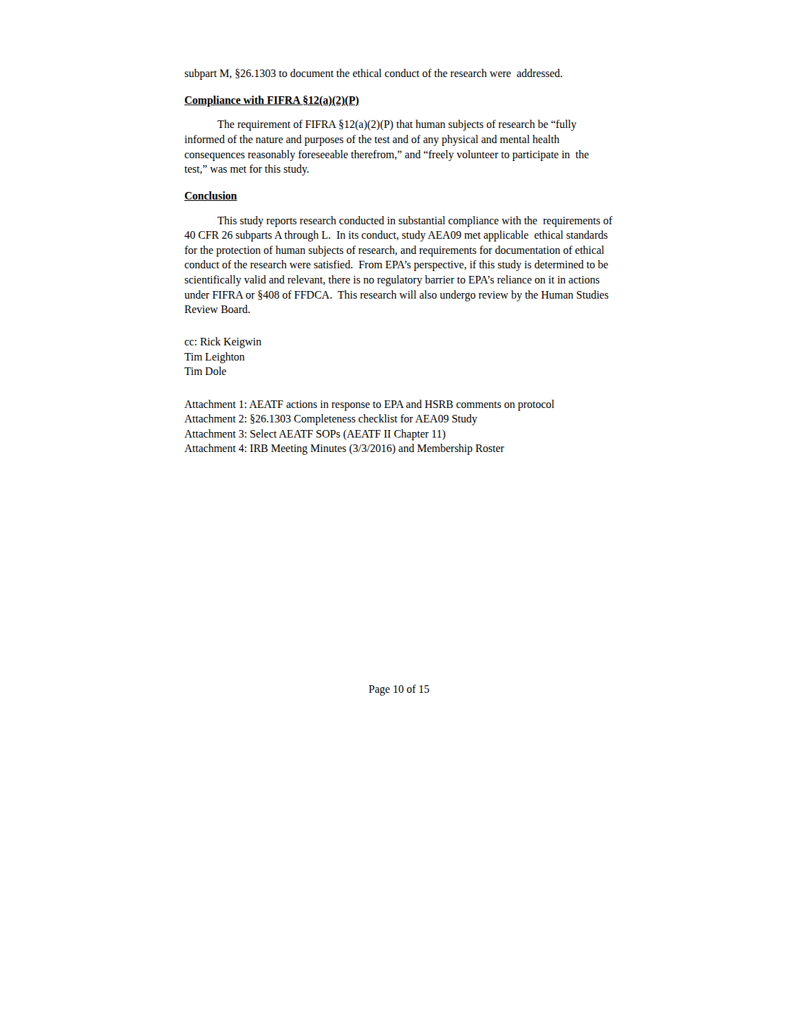subpart M, §26.1303 to document the ethical conduct of the research were addressed.
Compliance with FIFRA §12(a)(2)(P)
The requirement of FIFRA §12(a)(2)(P) that human subjects of research be “fully informed of the nature and purposes of the test and of any physical and mental health consequences reasonably foreseeable therefrom,” and “freely volunteer to participate in the test,” was met for this study.
Conclusion
This study reports research conducted in substantial compliance with the requirements of 40 CFR 26 subparts A through L. In its conduct, study AEA09 met applicable ethical standards for the protection of human subjects of research, and requirements for documentation of ethical conduct of the research were satisfied. From EPA’s perspective, if this study is determined to be scientifically valid and relevant, there is no regulatory barrier to EPA’s reliance on it in actions under FIFRA or §408 of FFDCA. This research will also undergo review by the Human Studies Review Board.
cc: Rick Keigwin
Tim Leighton
Tim Dole
Attachment 1: AEATF actions in response to EPA and HSRB comments on protocol
Attachment 2: §26.1303 Completeness checklist for AEA09 Study
Attachment 3: Select AEATF SOPs (AEATF II Chapter 11)
Attachment 4: IRB Meeting Minutes (3/3/2016) and Membership Roster
Page 10 of 15